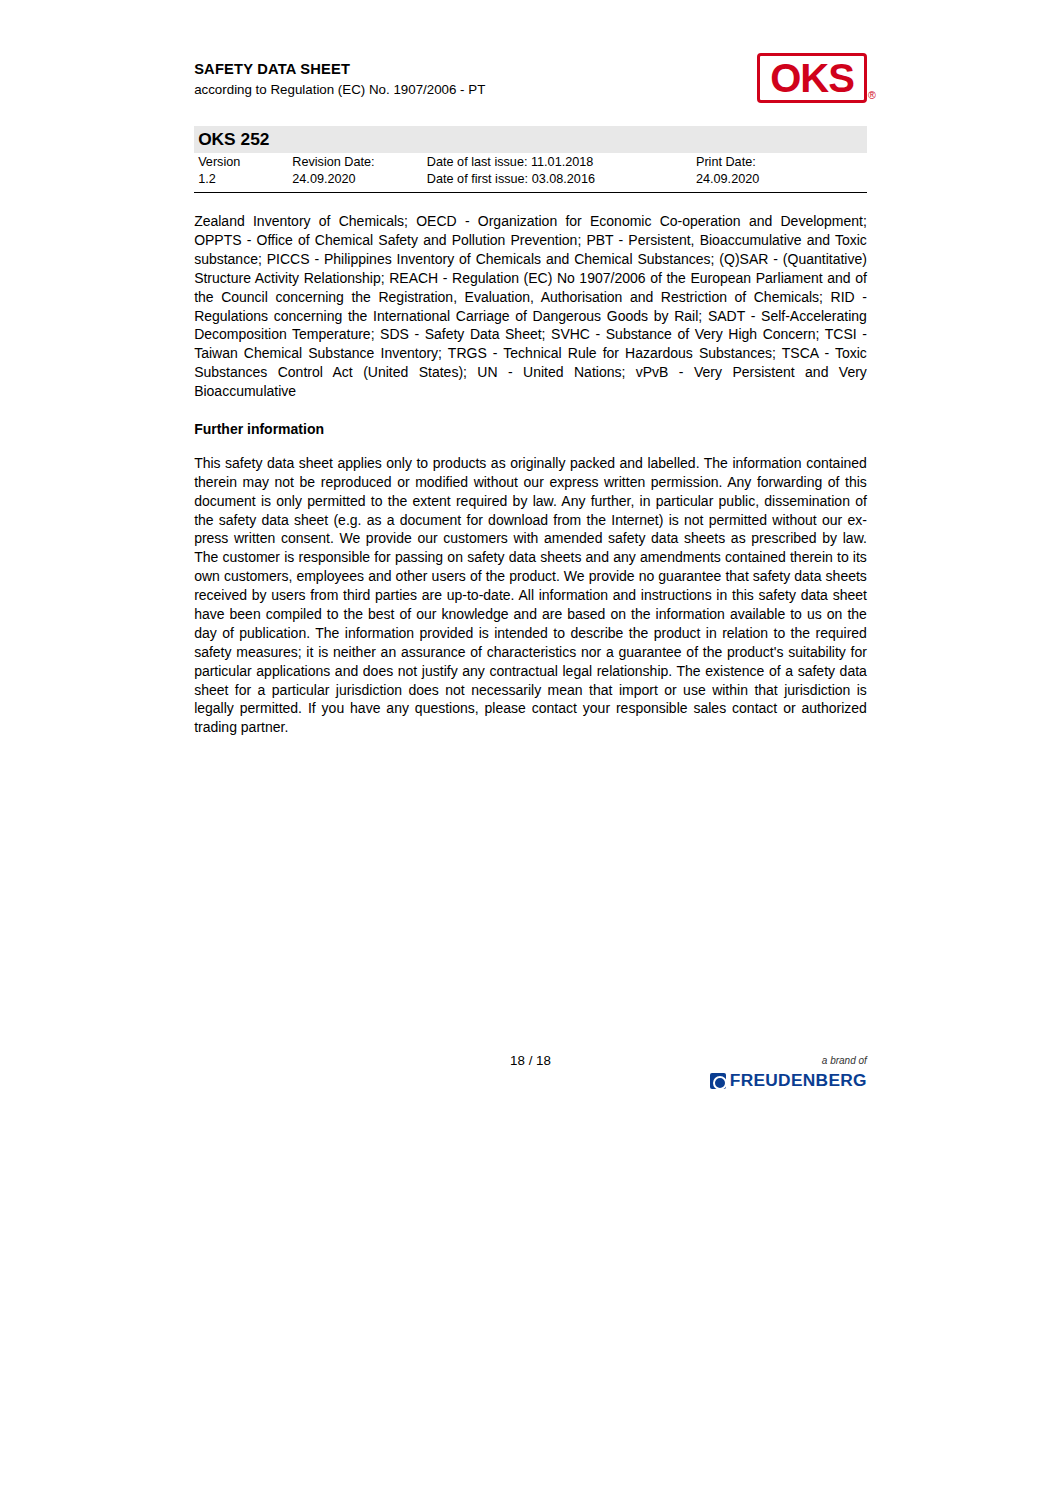SAFETY DATA SHEET
according to Regulation (EC) No. 1907/2006 - PT
OKS®
OKS 252
| Version 1.2 | Revision Date: 24.09.2020 | Date of last issue: 11.01.2018 Date of first issue: 03.08.2016 | Print Date: 24.09.2020 |
Zealand Inventory of Chemicals; OECD - Organization for Economic Co-operation and Development; OPPTS - Office of Chemical Safety and Pollution Prevention; PBT - Persistent, Bioaccumulative and Toxic substance; PICCS - Philippines Inventory of Chemicals and Chemical Substances; (Q)SAR - (Quantitative) Structure Activity Relationship; REACH - Regulation (EC) No 1907/2006 of the European Parliament and of the Council concerning the Registration, Evaluation, Authorisation and Restriction of Chemicals; RID - Regulations concerning the International Carriage of Dangerous Goods by Rail; SADT - Self-Accelerating Decomposition Temperature; SDS - Safety Data Sheet; SVHC - Substance of Very High Concern; TCSI - Taiwan Chemical Substance Inventory; TRGS - Technical Rule for Hazardous Substances; TSCA - Toxic Substances Control Act (United States); UN - United Nations; vPvB - Very Persistent and Very Bioaccumulative
Further information
This safety data sheet applies only to products as originally packed and labelled. The information contained therein may not be reproduced or modified without our express written permission. Any forwarding of this document is only permitted to the extent required by law. Any further, in particular public, dissemination of the safety data sheet (e.g. as a document for download from the Internet) is not permitted without our express written consent. We provide our customers with amended safety data sheets as prescribed by law. The customer is responsible for passing on safety data sheets and any amendments contained therein to its own customers, employees and other users of the product. We provide no guarantee that safety data sheets received by users from third parties are up-to-date. All information and instructions in this safety data sheet have been compiled to the best of our knowledge and are based on the information available to us on the day of publication. The information provided is intended to describe the product in relation to the required safety measures; it is neither an assurance of characteristics nor a guarantee of the product's suitability for particular applications and does not justify any contractual legal relationship. The existence of a safety data sheet for a particular jurisdiction does not necessarily mean that import or use within that jurisdiction is legally permitted. If you have any questions, please contact your responsible sales contact or authorized trading partner.
18 / 18
a brand of
FREUDENBERG